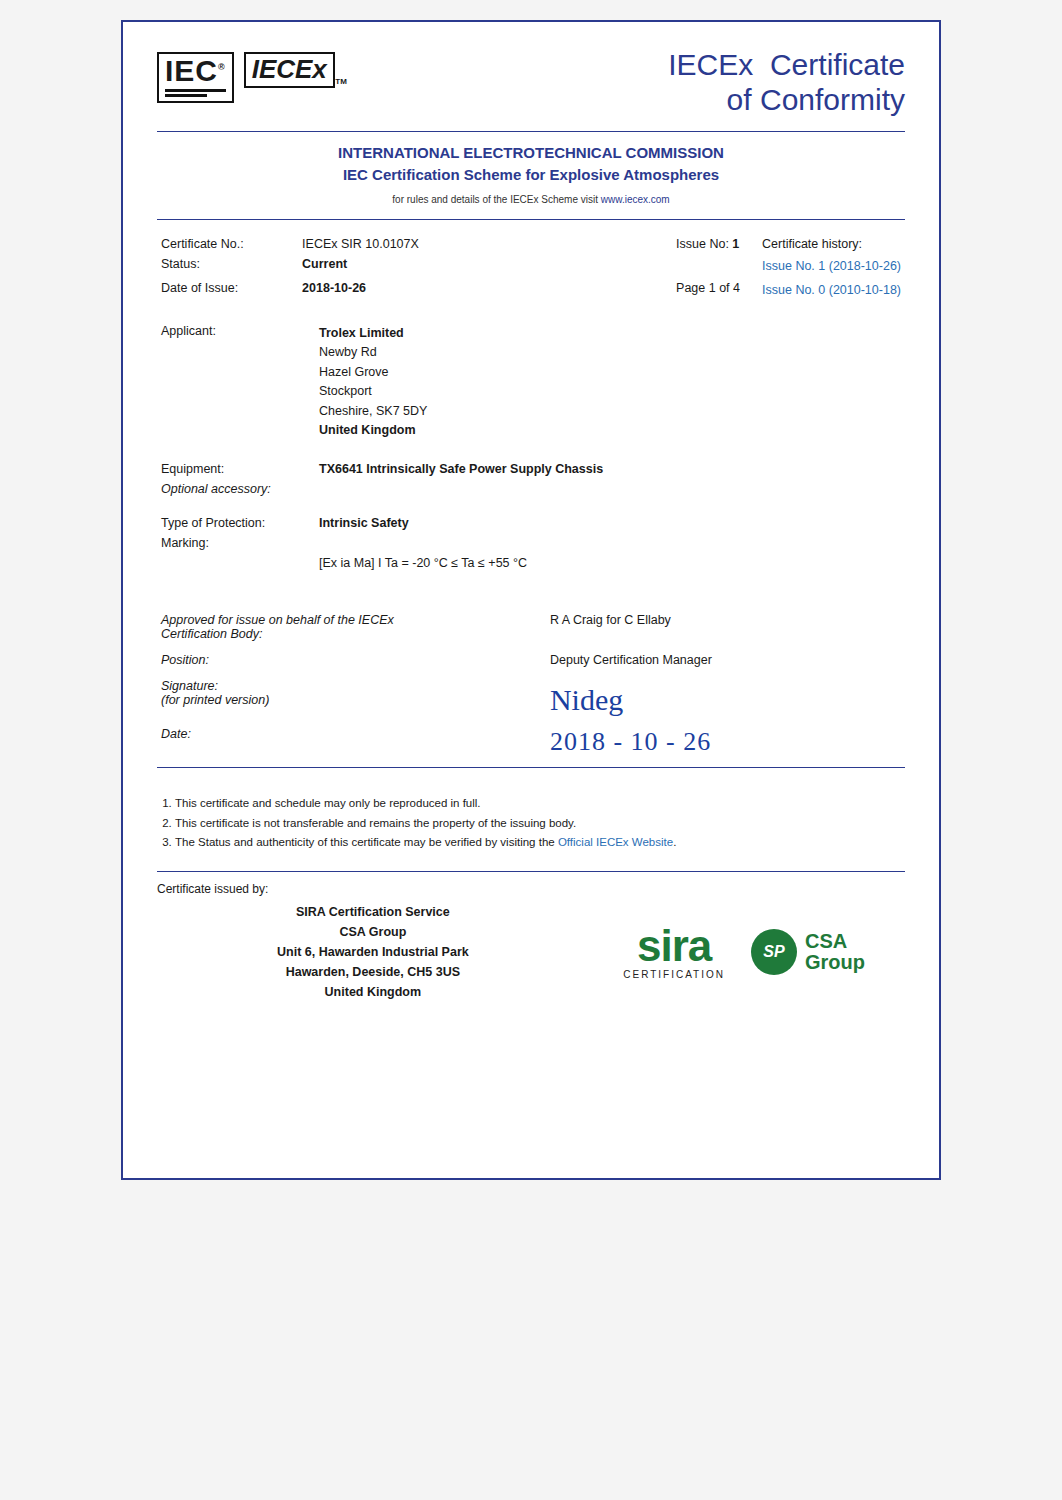IEC®
IECExTM
IECEx Certificate
of Conformity
INTERNATIONAL ELECTROTECHNICAL COMMISSION
IEC Certification Scheme for Explosive Atmospheres
for rules and details of the IECEx Scheme visit www.iecex.com
| Certificate No.: | IECEx SIR 10.0107X | | Issue No: 1 | Certificate history: |
| Status: | Current | | | Issue No. 1 (2018-10-26) |
| Date of Issue: | 2018-10-26 | | Page 1 of 4 | Issue No. 0 (2010-10-18) |
| Applicant: | Trolex Limited Newby Rd Hazel Grove Stockport Cheshire, SK7 5DY United Kingdom |
| Equipment: | TX6641 Intrinsically Safe Power Supply Chassis |
| Optional accessory: | |
| Type of Protection: | Intrinsic Safety |
| Marking: | |
| | [Ex ia Ma] I Ta = -20 °C ≤ Ta ≤ +55 °C |
| Approved for issue on behalf of the IECEx Certification Body: | R A Craig for C Ellaby |
| Position: | Deputy Certification Manager |
| Signature: (for printed version) | Nideg |
| Date: | 2018 - 10 - 26 |
This certificate and schedule may only be reproduced in full.
This certificate is not transferable and remains the property of the issuing body.
The Status and authenticity of this certificate may be verified by visiting the Official IECEx Website.
Certificate issued by:
SIRA Certification Service
CSA Group
Unit 6, Hawarden Industrial Park
Hawarden, Deeside, CH5 3US
United Kingdom
sira
CERTIFICATION
SP
CSA
Group